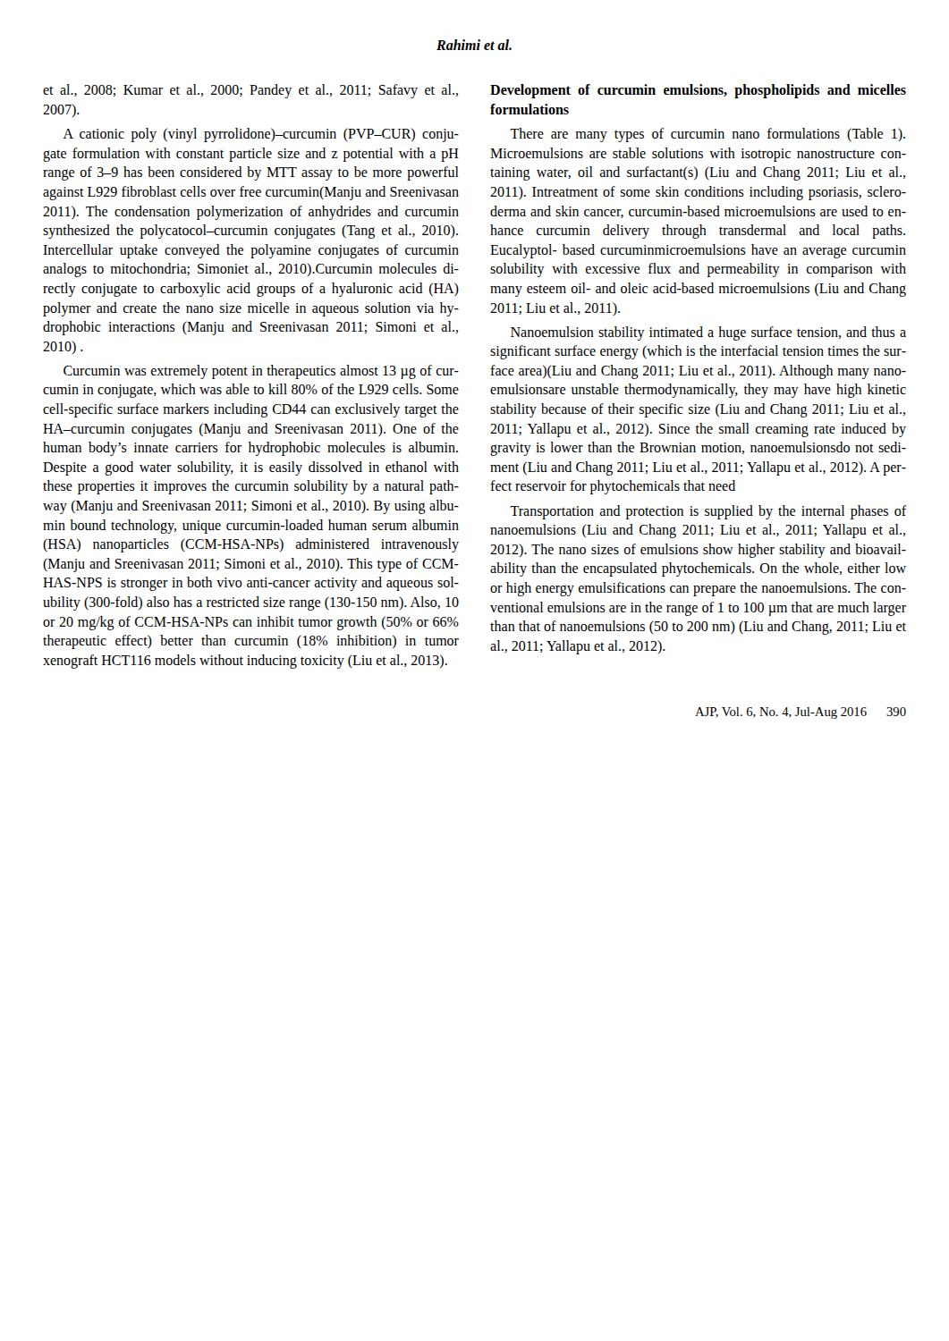Rahimi et al.
et al., 2008; Kumar et al., 2000; Pandey et al., 2011; Safavy et al., 2007).
A cationic poly (vinyl pyrrolidone)–curcumin (PVP–CUR) conjugate formulation with constant particle size and z potential with a pH range of 3–9 has been considered by MTT assay to be more powerful against L929 fibroblast cells over free curcumin(Manju and Sreenivasan 2011). The condensation polymerization of anhydrides and curcumin synthesized the polycatocol–curcumin conjugates (Tang et al., 2010). Intercellular uptake conveyed the polyamine conjugates of curcumin analogs to mitochondria; Simoniet al., 2010).Curcumin molecules directly conjugate to carboxylic acid groups of a hyaluronic acid (HA) polymer and create the nano size micelle in aqueous solution via hydrophobic interactions (Manju and Sreenivasan 2011; Simoni et al., 2010) .
Curcumin was extremely potent in therapeutics almost 13 µg of curcumin in conjugate, which was able to kill 80% of the L929 cells. Some cell-specific surface markers including CD44 can exclusively target the HA–curcumin conjugates (Manju and Sreenivasan 2011). One of the human body’s innate carriers for hydrophobic molecules is albumin. Despite a good water solubility, it is easily dissolved in ethanol with these properties it improves the curcumin solubility by a natural pathway (Manju and Sreenivasan 2011; Simoni et al., 2010). By using albumin bound technology, unique curcumin-loaded human serum albumin (HSA) nanoparticles (CCM-HSA-NPs) administered intravenously (Manju and Sreenivasan 2011; Simoni et al., 2010). This type of CCM-HAS-NPS is stronger in both vivo anti-cancer activity and aqueous solubility (300-fold) also has a restricted size range (130-150 nm). Also, 10 or 20 mg/kg of CCM-HSA-NPs can inhibit tumor growth (50% or 66% therapeutic effect) better than curcumin (18% inhibition) in tumor xenograft HCT116 models without inducing toxicity (Liu et al., 2013).
Development of curcumin emulsions, phospholipids and micelles formulations
There are many types of curcumin nano formulations (Table 1). Microemulsions are stable solutions with isotropic nanostructure containing water, oil and surfactant(s) (Liu and Chang 2011; Liu et al., 2011). Intreatment of some skin conditions including psoriasis, scleroderma and skin cancer, curcumin-based microemulsions are used to enhance curcumin delivery through transdermal and local paths. Eucalyptol- based curcuminmicroemulsions have an average curcumin solubility with excessive flux and permeability in comparison with many esteem oil- and oleic acid-based microemulsions (Liu and Chang 2011; Liu et al., 2011).
Nanoemulsion stability intimated a huge surface tension, and thus a significant surface energy (which is the interfacial tension times the surface area)(Liu and Chang 2011; Liu et al., 2011). Although many nano-emulsionsare unstable thermodynamically, they may have high kinetic stability because of their specific size (Liu and Chang 2011; Liu et al., 2011; Yallapu et al., 2012). Since the small creaming rate induced by gravity is lower than the Brownian motion, nanoemulsionsdo not sediment (Liu and Chang 2011; Liu et al., 2011; Yallapu et al., 2012). A perfect reservoir for phytochemicals that need
Transportation and protection is supplied by the internal phases of nanoemulsions (Liu and Chang 2011; Liu et al., 2011; Yallapu et al., 2012). The nano sizes of emulsions show higher stability and bioavailability than the encapsulated phytochemicals. On the whole, either low or high energy emulsifications can prepare the nanoemulsions. The conventional emulsions are in the range of 1 to 100 µm that are much larger than that of nanoemulsions (50 to 200 nm) (Liu and Chang, 2011; Liu et al., 2011; Yallapu et al., 2012).
AJP, Vol. 6, No. 4, Jul-Aug 2016 390